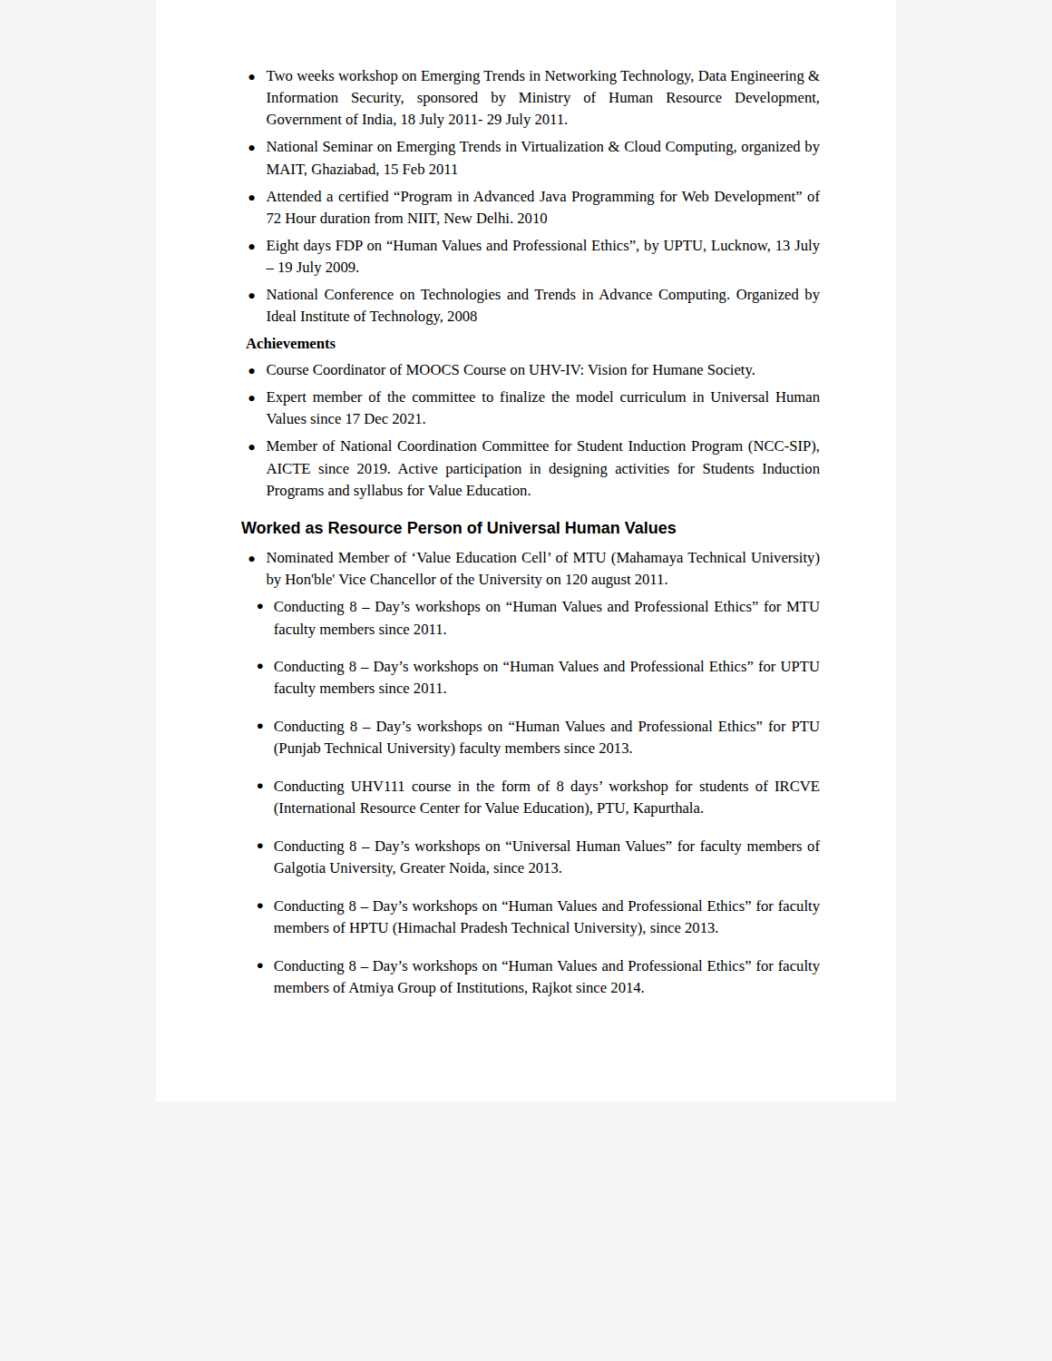Two weeks workshop on Emerging Trends in Networking Technology, Data Engineering & Information Security, sponsored by Ministry of Human Resource Development, Government of India, 18 July 2011- 29 July 2011.
National Seminar on Emerging Trends in Virtualization & Cloud Computing, organized by MAIT, Ghaziabad, 15 Feb 2011
Attended a certified “Program in Advanced Java Programming for Web Development” of 72 Hour duration from NIIT, New Delhi. 2010
Eight days FDP on “Human Values and Professional Ethics”, by UPTU, Lucknow, 13 July – 19 July 2009.
National Conference on Technologies and Trends in Advance Computing. Organized by Ideal Institute of Technology, 2008
Achievements
Course Coordinator of MOOCS Course on UHV-IV: Vision for Humane Society.
Expert member of the committee to finalize the model curriculum in Universal Human Values since 17 Dec 2021.
Member of National Coordination Committee for Student Induction Program (NCC-SIP), AICTE since 2019. Active participation in designing activities for Students Induction Programs and syllabus for Value Education.
Worked as Resource Person of Universal Human Values
Nominated Member of ‘Value Education Cell’ of MTU (Mahamaya Technical University) by Hon'ble' Vice Chancellor of the University on 120 august 2011.
Conducting 8 – Day’s workshops on “Human Values and Professional Ethics” for MTU faculty members since 2011.
Conducting 8 – Day’s workshops on “Human Values and Professional Ethics” for UPTU faculty members since 2011.
Conducting 8 – Day’s workshops on “Human Values and Professional Ethics” for PTU (Punjab Technical University) faculty members since 2013.
Conducting UHV111 course in the form of 8 days’ workshop for students of IRCVE (International Resource Center for Value Education), PTU, Kapurthala.
Conducting 8 – Day’s workshops on “Universal Human Values” for faculty members of Galgotia University, Greater Noida, since 2013.
Conducting 8 – Day’s workshops on “Human Values and Professional Ethics” for faculty members of HPTU (Himachal Pradesh Technical University), since 2013.
Conducting 8 – Day’s workshops on “Human Values and Professional Ethics” for faculty members of Atmiya Group of Institutions, Rajkot since 2014.